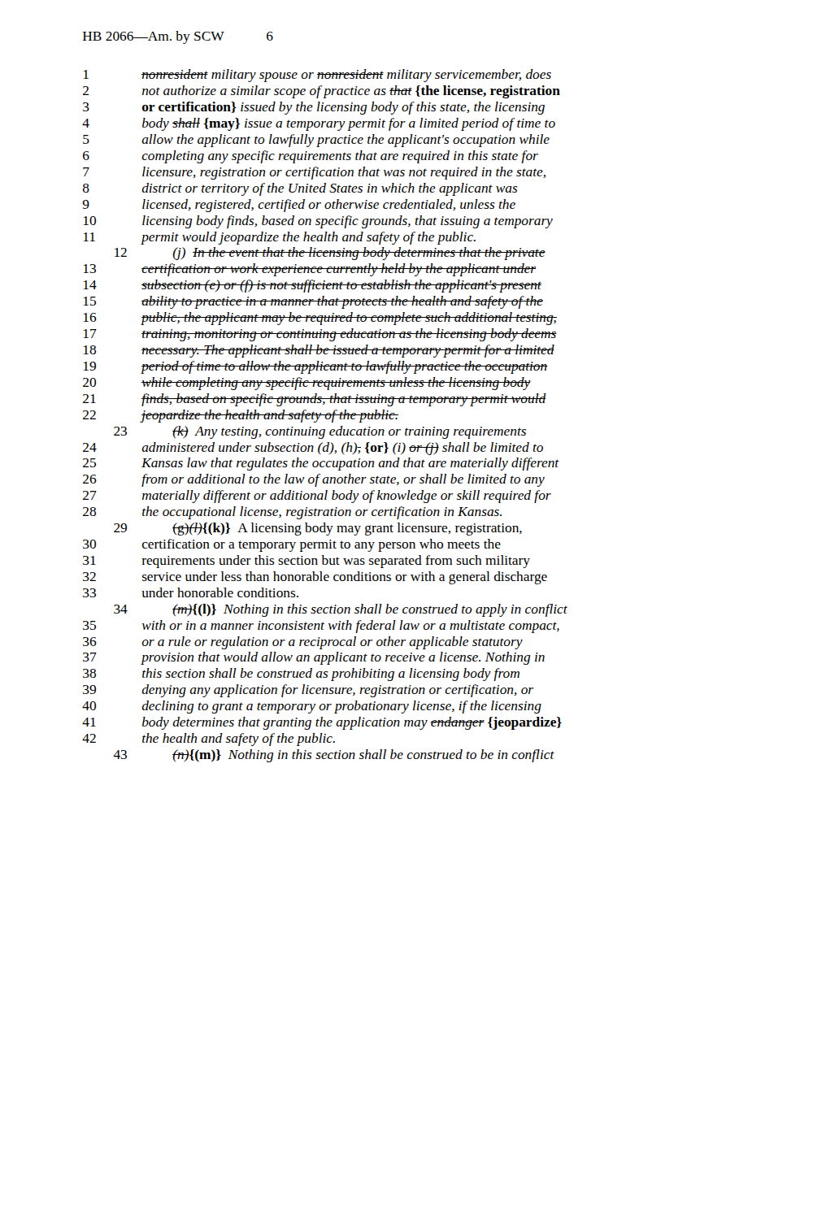HB 2066—Am. by SCW 6
nonresident military spouse or nonresident military servicemember, does
not authorize a similar scope of practice as that {the license, registration
or certification} issued by the licensing body of this state, the licensing
body shall {may} issue a temporary permit for a limited period of time to
allow the applicant to lawfully practice the applicant's occupation while
completing any specific requirements that are required in this state for
licensure, registration or certification that was not required in the state,
district or territory of the United States in which the applicant was
licensed, registered, certified or otherwise credentialed, unless the
licensing body finds, based on specific grounds, that issuing a temporary
permit would jeopardize the health and safety of the public.
(j) In the event that the licensing body determines that the private
certification or work experience currently held by the applicant under
subsection (e) or (f) is not sufficient to establish the applicant's present
ability to practice in a manner that protects the health and safety of the
public, the applicant may be required to complete such additional testing,
training, monitoring or continuing education as the licensing body deems
necessary. The applicant shall be issued a temporary permit for a limited
period of time to allow the applicant to lawfully practice the occupation
while completing any specific requirements unless the licensing body
finds, based on specific grounds, that issuing a temporary permit would
jeopardize the health and safety of the public.
(k) Any testing, continuing education or training requirements
administered under subsection (d), (h), {or} (i) or (j) shall be limited to
Kansas law that regulates the occupation and that are materially different
from or additional to the law of another state, or shall be limited to any
materially different or additional body of knowledge or skill required for
the occupational license, registration or certification in Kansas.
(g)(l){(k)} A licensing body may grant licensure, registration,
certification or a temporary permit to any person who meets the
requirements under this section but was separated from such military
service under less than honorable conditions or with a general discharge
under honorable conditions.
(m){(l)} Nothing in this section shall be construed to apply in conflict
with or in a manner inconsistent with federal law or a multistate compact,
or a rule or regulation or a reciprocal or other applicable statutory
provision that would allow an applicant to receive a license. Nothing in
this section shall be construed as prohibiting a licensing body from
denying any application for licensure, registration or certification, or
declining to grant a temporary or probationary license, if the licensing
body determines that granting the application may endanger {jeopardize}
the health and safety of the public.
(n){(m)} Nothing in this section shall be construed to be in conflict